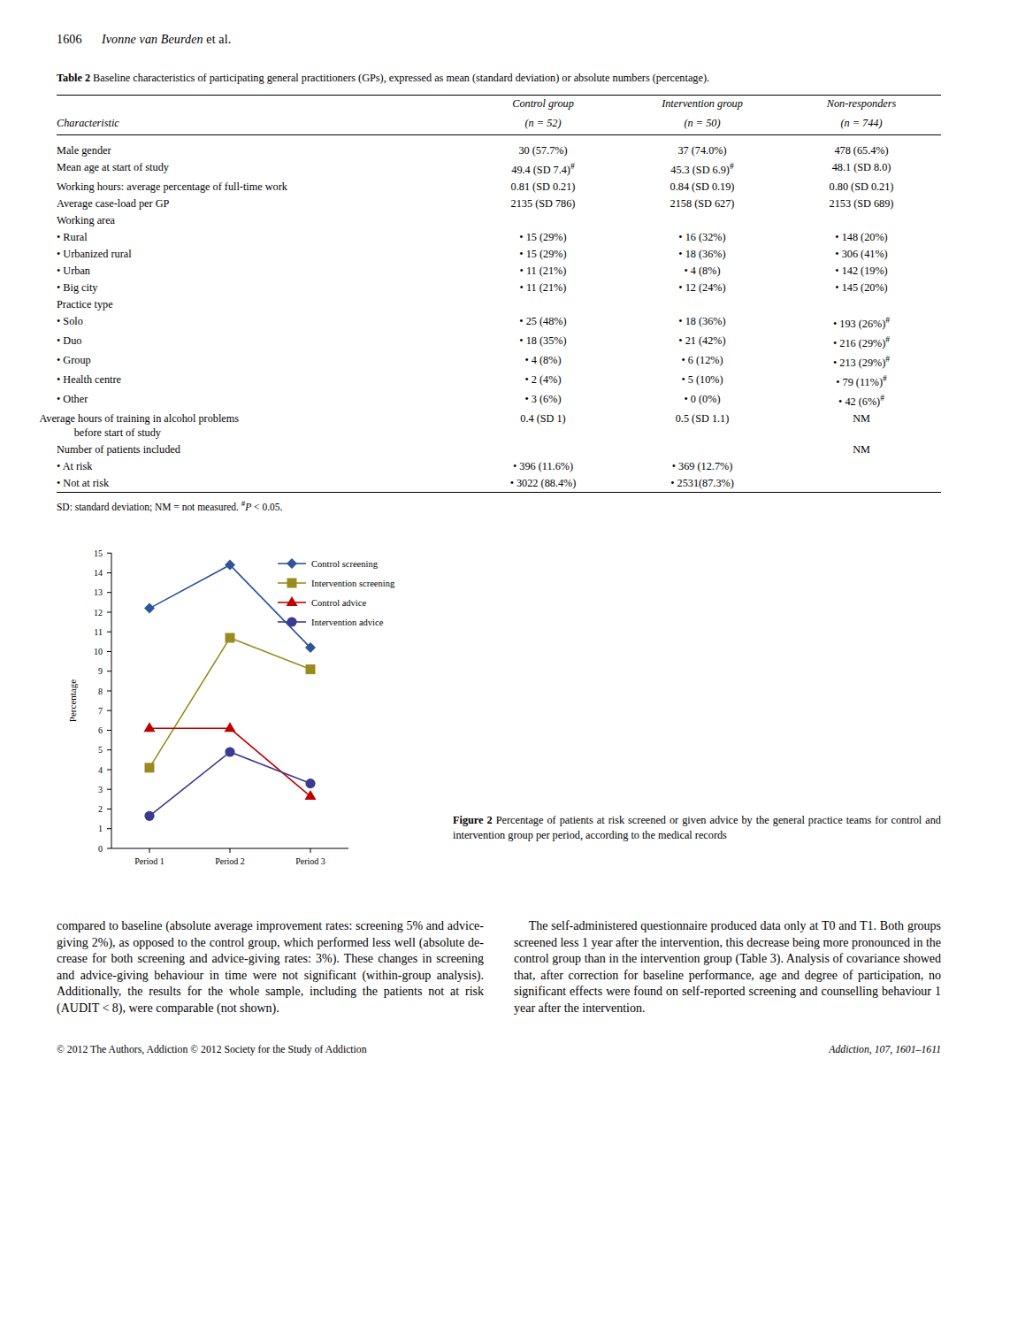1606 Ivonne van Beurden et al.
Table 2 Baseline characteristics of participating general practitioners (GPs), expressed as mean (standard deviation) or absolute numbers (percentage).
| | Control group | Intervention group | Non-responders |
| --- | --- | --- | --- |
| Characteristic | (n = 52) | (n = 50) | (n = 744) |
| Male gender | 30 (57.7%) | 37 (74.0%) | 478 (65.4%) |
| Mean age at start of study | 49.4 (SD 7.4) # | 45.3 (SD 6.9) # | 48.1 (SD 8.0) |
| Working hours: average percentage of full-time work | 0.81 (SD 0.21) | 0.84 (SD 0.19) | 0.80 (SD 0.21) |
| Average case-load per GP | 2135 (SD 786) | 2158 (SD 627) | 2153 (SD 689) |
| Working area | | | |
| • Rural | • 15 (29%) | • 16 (32%) | • 148 (20%) |
| • Urbanized rural | • 15 (29%) | • 18 (36%) | • 306 (41%) |
| • Urban | • 11 (21%) | • 4 (8%) | • 142 (19%) |
| • Big city | • 11 (21%) | • 12 (24%) | • 145 (20%) |
| Practice type | | | |
| • Solo | • 25 (48%) | • 18 (36%) | • 193 (26%) # |
| • Duo | • 18 (35%) | • 21 (42%) | • 216 (29%) # |
| • Group | • 4 (8%) | • 6 (12%) | • 213 (29%) # |
| • Health centre | • 2 (4%) | • 5 (10%) | • 79 (11%) # |
| • Other | • 3 (6%) | • 0 (0%) | • 42 (6%) # |
| Average hours of training in alcohol problems before start of study | 0.4 (SD 1) | 0.5 (SD 1.1) | NM |
| Number of patients included | | | NM |
| • At risk | • 396 (11.6%) | • 369 (12.7%) | |
| • Not at risk | • 3022 (88.4%) | • 2531(87.3%) | |
SD: standard deviation; NM = not measured. #P < 0.05.
0 1 2 3 4 5 6 7 8 9 10 11 12 13 14 15 Percentage Period 1 Period 2 Period 3 Control screening Intervention screening Control advice Intervention advice
Figure 2 Percentage of patients at risk screened or given advice by the general practice teams for control and intervention group per period, according to the medical records
compared to baseline (absolute average improvement rates: screening 5% and advice-giving 2%), as opposed to the control group, which performed less well (absolute decrease for both screening and advice-giving rates: 3%). These changes in screening and advice-giving behaviour in time were not significant (within-group analysis). Additionally, the results for the whole sample, including the patients not at risk (AUDIT < 8), were comparable (not shown).
The self-administered questionnaire produced data only at T0 and T1. Both groups screened less 1 year after the intervention, this decrease being more pronounced in the control group than in the intervention group (Table 3). Analysis of covariance showed that, after correction for baseline performance, age and degree of participation, no significant effects were found on self-reported screening and counselling behaviour 1 year after the intervention.
© 2012 The Authors, Addiction © 2012 Society for the Study of Addiction
Addiction, 107, 1601–1611